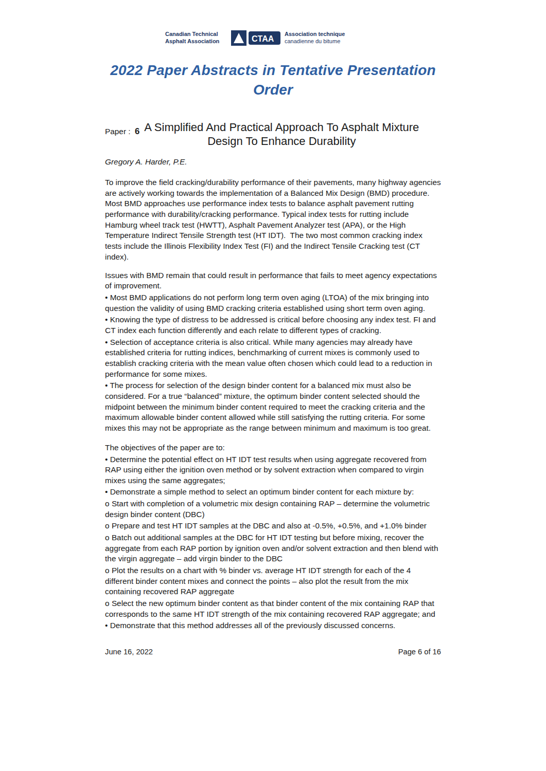Canadian Technical Asphalt Association CTAA Association technique canadienne du bitume
2022 Paper Abstracts in Tentative Presentation Order
Paper : 6
A Simplified And Practical Approach To Asphalt Mixture
Design To Enhance Durability
Gregory A. Harder, P.E.
To improve the field cracking/durability performance of their pavements, many highway agencies are actively working towards the implementation of a Balanced Mix Design (BMD) procedure. Most BMD approaches use performance index tests to balance asphalt pavement rutting performance with durability/cracking performance. Typical index tests for rutting include Hamburg wheel track test (HWTT), Asphalt Pavement Analyzer test (APA), or the High Temperature Indirect Tensile Strength test (HT IDT). The two most common cracking index tests include the Illinois Flexibility Index Test (FI) and the Indirect Tensile Cracking test (CT index).
Issues with BMD remain that could result in performance that fails to meet agency expectations of improvement.
• Most BMD applications do not perform long term oven aging (LTOA) of the mix bringing into question the validity of using BMD cracking criteria established using short term oven aging.
• Knowing the type of distress to be addressed is critical before choosing any index test. FI and CT index each function differently and each relate to different types of cracking.
• Selection of acceptance criteria is also critical. While many agencies may already have established criteria for rutting indices, benchmarking of current mixes is commonly used to establish cracking criteria with the mean value often chosen which could lead to a reduction in performance for some mixes.
• The process for selection of the design binder content for a balanced mix must also be considered. For a true “balanced” mixture, the optimum binder content selected should the midpoint between the minimum binder content required to meet the cracking criteria and the maximum allowable binder content allowed while still satisfying the rutting criteria. For some mixes this may not be appropriate as the range between minimum and maximum is too great.
The objectives of the paper are to:
• Determine the potential effect on HT IDT test results when using aggregate recovered from RAP using either the ignition oven method or by solvent extraction when compared to virgin mixes using the same aggregates;
• Demonstrate a simple method to select an optimum binder content for each mixture by:
o Start with completion of a volumetric mix design containing RAP – determine the volumetric design binder content (DBC)
o Prepare and test HT IDT samples at the DBC and also at -0.5%, +0.5%, and +1.0% binder
o Batch out additional samples at the DBC for HT IDT testing but before mixing, recover the aggregate from each RAP portion by ignition oven and/or solvent extraction and then blend with the virgin aggregate – add virgin binder to the DBC
o Plot the results on a chart with % binder vs. average HT IDT strength for each of the 4 different binder content mixes and connect the points – also plot the result from the mix containing recovered RAP aggregate
o Select the new optimum binder content as that binder content of the mix containing RAP that corresponds to the same HT IDT strength of the mix containing recovered RAP aggregate; and
• Demonstrate that this method addresses all of the previously discussed concerns.
June 16, 2022
Page 6 of 16